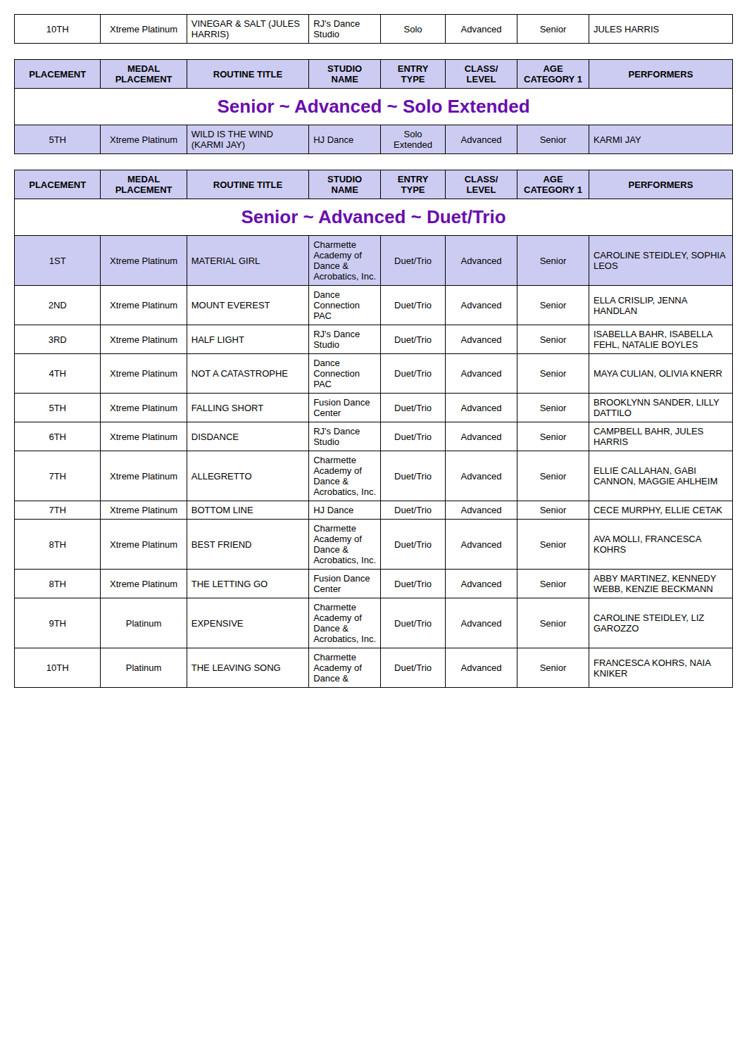| 10TH | Xtreme Platinum | VINEGAR & SALT (JULES HARRIS) | RJ's Dance Studio | Solo | Advanced | Senior | JULES HARRIS |
| Senior ~ Advanced ~ Solo Extended |
| PLACEMENT | MEDAL PLACEMENT | ROUTINE TITLE | STUDIO NAME | ENTRY TYPE | CLASS/ LEVEL | AGE CATEGORY 1 | PERFORMERS |
| 5TH | Xtreme Platinum | WILD IS THE WIND (KARMI JAY) | HJ Dance | Solo Extended | Advanced | Senior | KARMI JAY |
| Senior ~ Advanced ~ Duet/Trio |
| PLACEMENT | MEDAL PLACEMENT | ROUTINE TITLE | STUDIO NAME | ENTRY TYPE | CLASS/ LEVEL | AGE CATEGORY 1 | PERFORMERS |
| 1ST | Xtreme Platinum | MATERIAL GIRL | Charmette Academy of Dance & Acrobatics, Inc. | Duet/Trio | Advanced | Senior | CAROLINE STEIDLEY, SOPHIA LEOS |
| 2ND | Xtreme Platinum | MOUNT EVEREST | Dance Connection PAC | Duet/Trio | Advanced | Senior | ELLA CRISLIP, JENNA HANDLAN |
| 3RD | Xtreme Platinum | HALF LIGHT | RJ's Dance Studio | Duet/Trio | Advanced | Senior | ISABELLA BAHR, ISABELLA FEHL, NATALIE BOYLES |
| 4TH | Xtreme Platinum | NOT A CATASTROPHE | Dance Connection PAC | Duet/Trio | Advanced | Senior | MAYA CULIAN, OLIVIA KNERR |
| 5TH | Xtreme Platinum | FALLING SHORT | Fusion Dance Center | Duet/Trio | Advanced | Senior | BROOKLYNN SANDER, LILLY DATTILO |
| 6TH | Xtreme Platinum | DISDANCE | RJ's Dance Studio | Duet/Trio | Advanced | Senior | CAMPBELL BAHR, JULES HARRIS |
| 7TH | Xtreme Platinum | ALLEGRETTO | Charmette Academy of Dance & Acrobatics, Inc. | Duet/Trio | Advanced | Senior | ELLIE CALLAHAN, GABI CANNON, MAGGIE AHLHEIM |
| 7TH | Xtreme Platinum | BOTTOM LINE | HJ Dance | Duet/Trio | Advanced | Senior | CECE MURPHY, ELLIE CETAK |
| 8TH | Xtreme Platinum | BEST FRIEND | Charmette Academy of Dance & Acrobatics, Inc. | Duet/Trio | Advanced | Senior | AVA MOLLI, FRANCESCA KOHRS |
| 8TH | Xtreme Platinum | THE LETTING GO | Fusion Dance Center | Duet/Trio | Advanced | Senior | ABBY MARTINEZ, KENNEDY WEBB, KENZIE BECKMANN |
| 9TH | Platinum | EXPENSIVE | Charmette Academy of Dance & Acrobatics, Inc. | Duet/Trio | Advanced | Senior | CAROLINE STEIDLEY, LIZ GAROZZO |
| 10TH | Platinum | THE LEAVING SONG | Charmette Academy of Dance & | Duet/Trio | Advanced | Senior | FRANCESCA KOHRS, NAIA KNIKER |